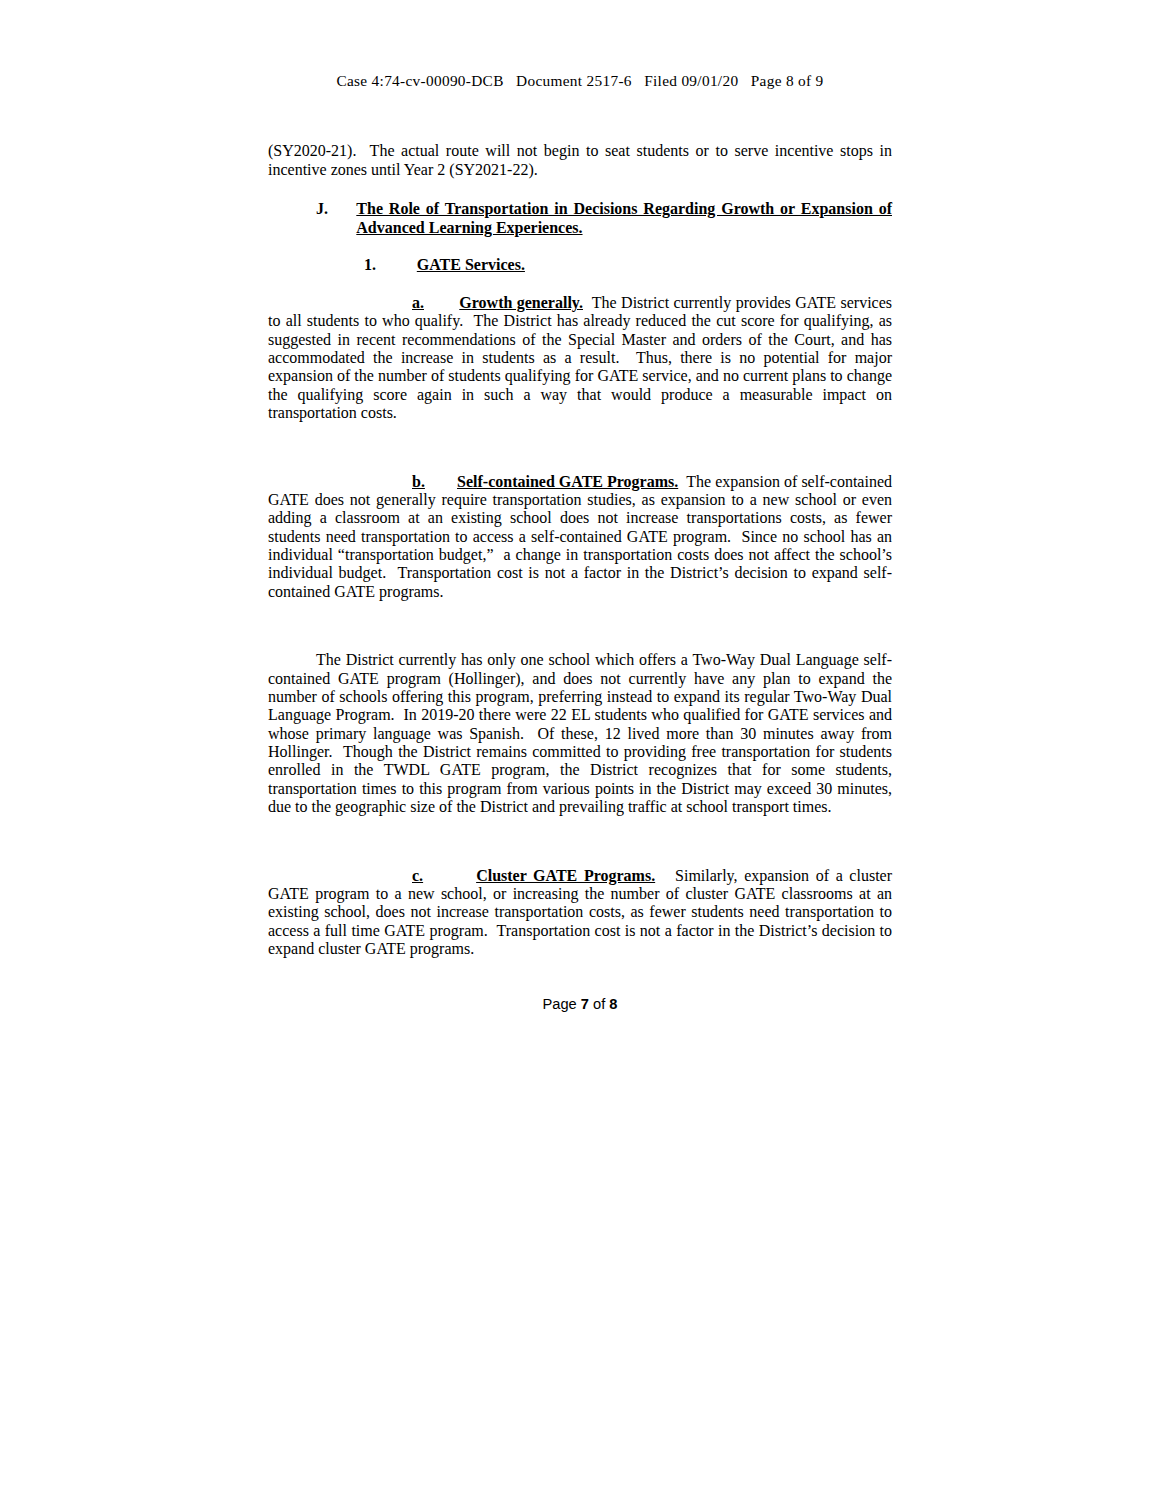Case 4:74-cv-00090-DCB Document 2517-6 Filed 09/01/20 Page 8 of 9
(SY2020-21). The actual route will not begin to seat students or to serve incentive stops in incentive zones until Year 2 (SY2021-22).
J.
The Role of Transportation in Decisions Regarding Growth or Expansion of Advanced Learning Experiences.
1.
GATE Services.
a. Growth generally. The District currently provides GATE services to all students to who qualify. The District has already reduced the cut score for qualifying, as suggested in recent recommendations of the Special Master and orders of the Court, and has accommodated the increase in students as a result. Thus, there is no potential for major expansion of the number of students qualifying for GATE service, and no current plans to change the qualifying score again in such a way that would produce a measurable impact on transportation costs.
b. Self-contained GATE Programs. The expansion of self-contained GATE does not generally require transportation studies, as expansion to a new school or even adding a classroom at an existing school does not increase transportations costs, as fewer students need transportation to access a self-contained GATE program. Since no school has an individual “transportation budget,” a change in transportation costs does not affect the school’s individual budget. Transportation cost is not a factor in the District’s decision to expand self-contained GATE programs.
The District currently has only one school which offers a Two-Way Dual Language self-contained GATE program (Hollinger), and does not currently have any plan to expand the number of schools offering this program, preferring instead to expand its regular Two-Way Dual Language Program. In 2019-20 there were 22 EL students who qualified for GATE services and whose primary language was Spanish. Of these, 12 lived more than 30 minutes away from Hollinger. Though the District remains committed to providing free transportation for students enrolled in the TWDL GATE program, the District recognizes that for some students, transportation times to this program from various points in the District may exceed 30 minutes, due to the geographic size of the District and prevailing traffic at school transport times.
c. Cluster GATE Programs. Similarly, expansion of a cluster GATE program to a new school, or increasing the number of cluster GATE classrooms at an existing school, does not increase transportation costs, as fewer students need transportation to access a full time GATE program. Transportation cost is not a factor in the District’s decision to expand cluster GATE programs.
Page 7 of 8